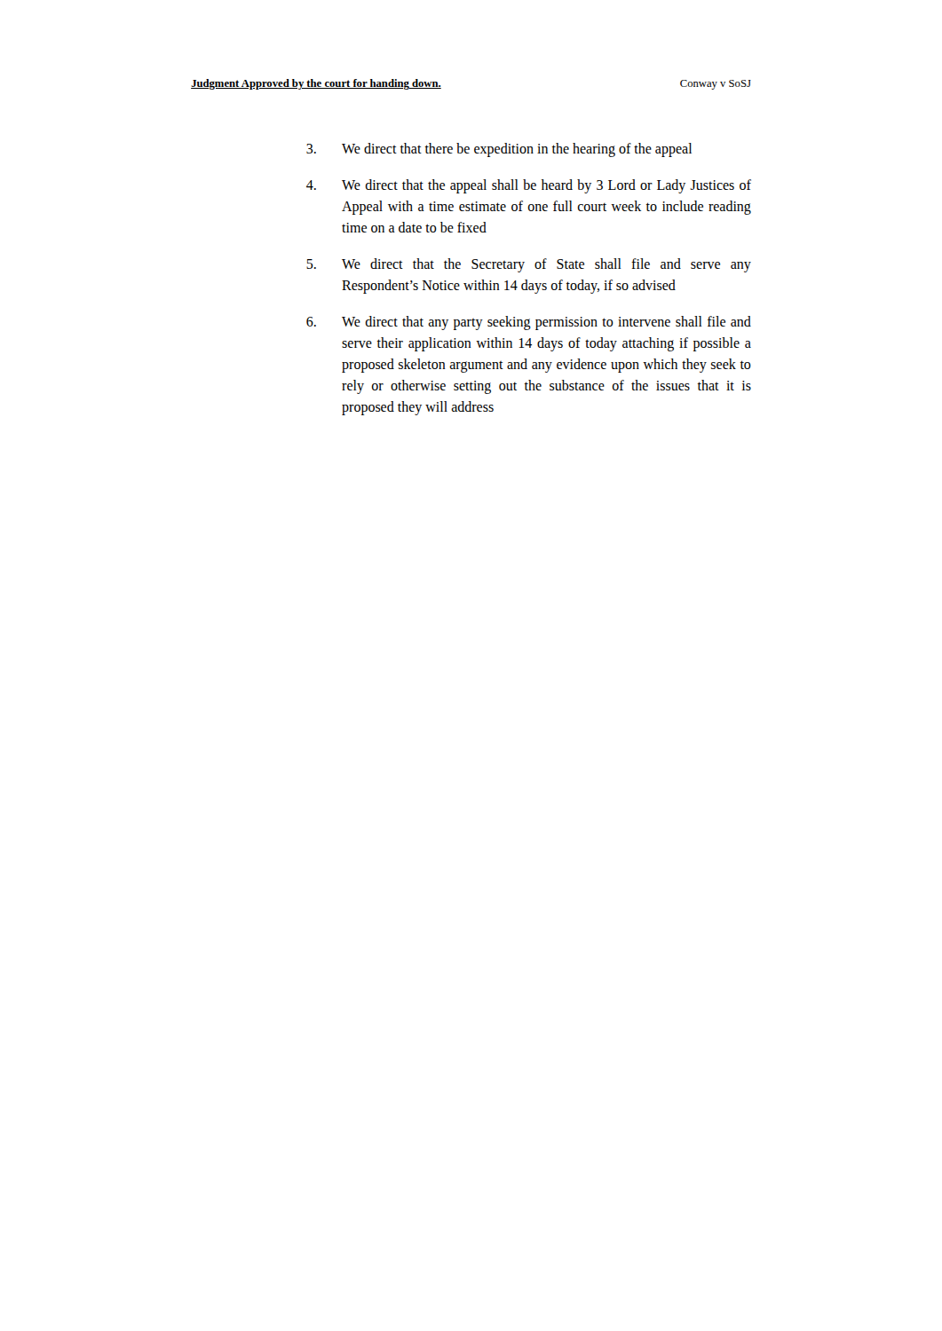Judgment Approved by the court for handing down. Conway v SoSJ
We direct that there be expedition in the hearing of the appeal
We direct that the appeal shall be heard by 3 Lord or Lady Justices of Appeal with a time estimate of one full court week to include reading time on a date to be fixed
We direct that the Secretary of State shall file and serve any Respondent’s Notice within 14 days of today, if so advised
We direct that any party seeking permission to intervene shall file and serve their application within 14 days of today attaching if possible a proposed skeleton argument and any evidence upon which they seek to rely or otherwise setting out the substance of the issues that it is proposed they will address